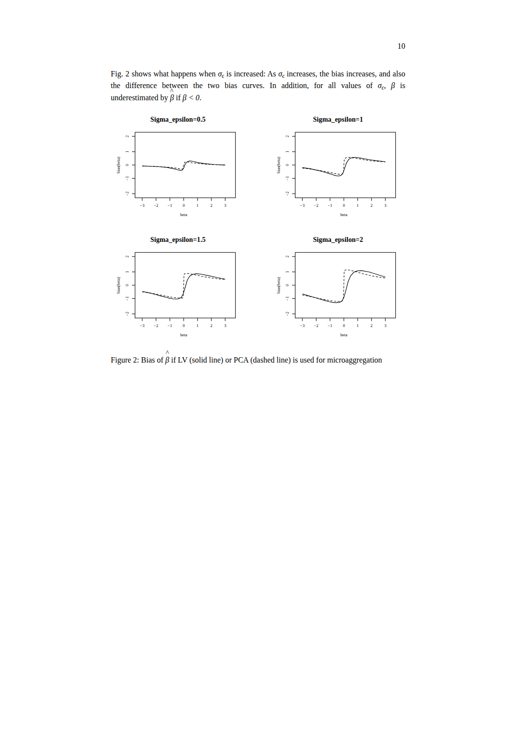10
Fig. 2 shows what happens when σϵ is increased: As σϵ increases, the bias increases, and also the difference between the two bias curves. In addition, for all values of σϵ, β is underestimated by β if β < 0.
Sigma_epsilon=0.5
2 1 0 −1 −2 −3 −2 −1 0 1 2 3 beta bias(beta)
Sigma_epsilon=1
2 1 0 −1 −2 −3 −2 −1 0 1 2 3 beta bias(beta)
Sigma_epsilon=1.5
2 1 0 −1 −2 −3 −2 −1 0 1 2 3 beta bias(beta)
Sigma_epsilon=2
2 1 0 −1 −2 −3 −2 −1 0 1 2 3 beta bias(beta)
Figure 2: Bias of β if LV (solid line) or PCA (dashed line) is used for microaggregation